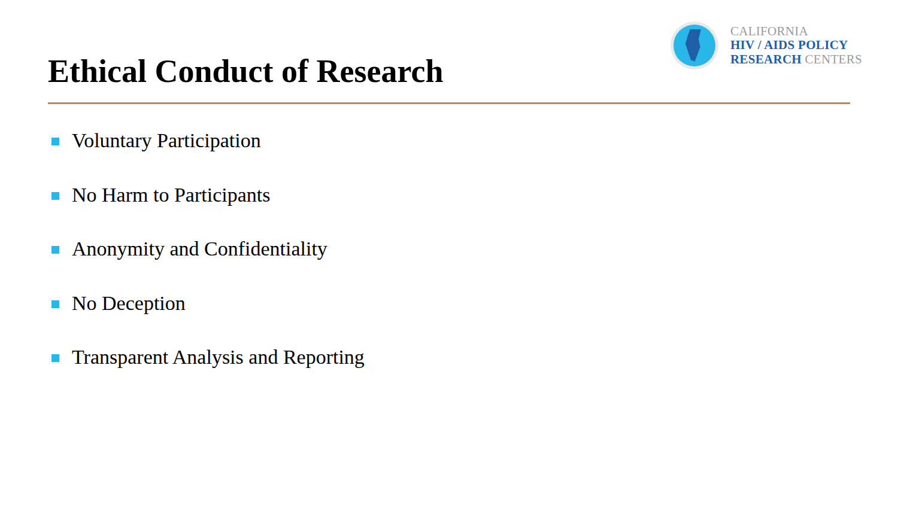CALIFORNIA
HIV / AIDS POLICY
RESEARCH CENTERS
Ethical Conduct of Research
Voluntary Participation
No Harm to Participants
Anonymity and Confidentiality
No Deception
Transparent Analysis and Reporting